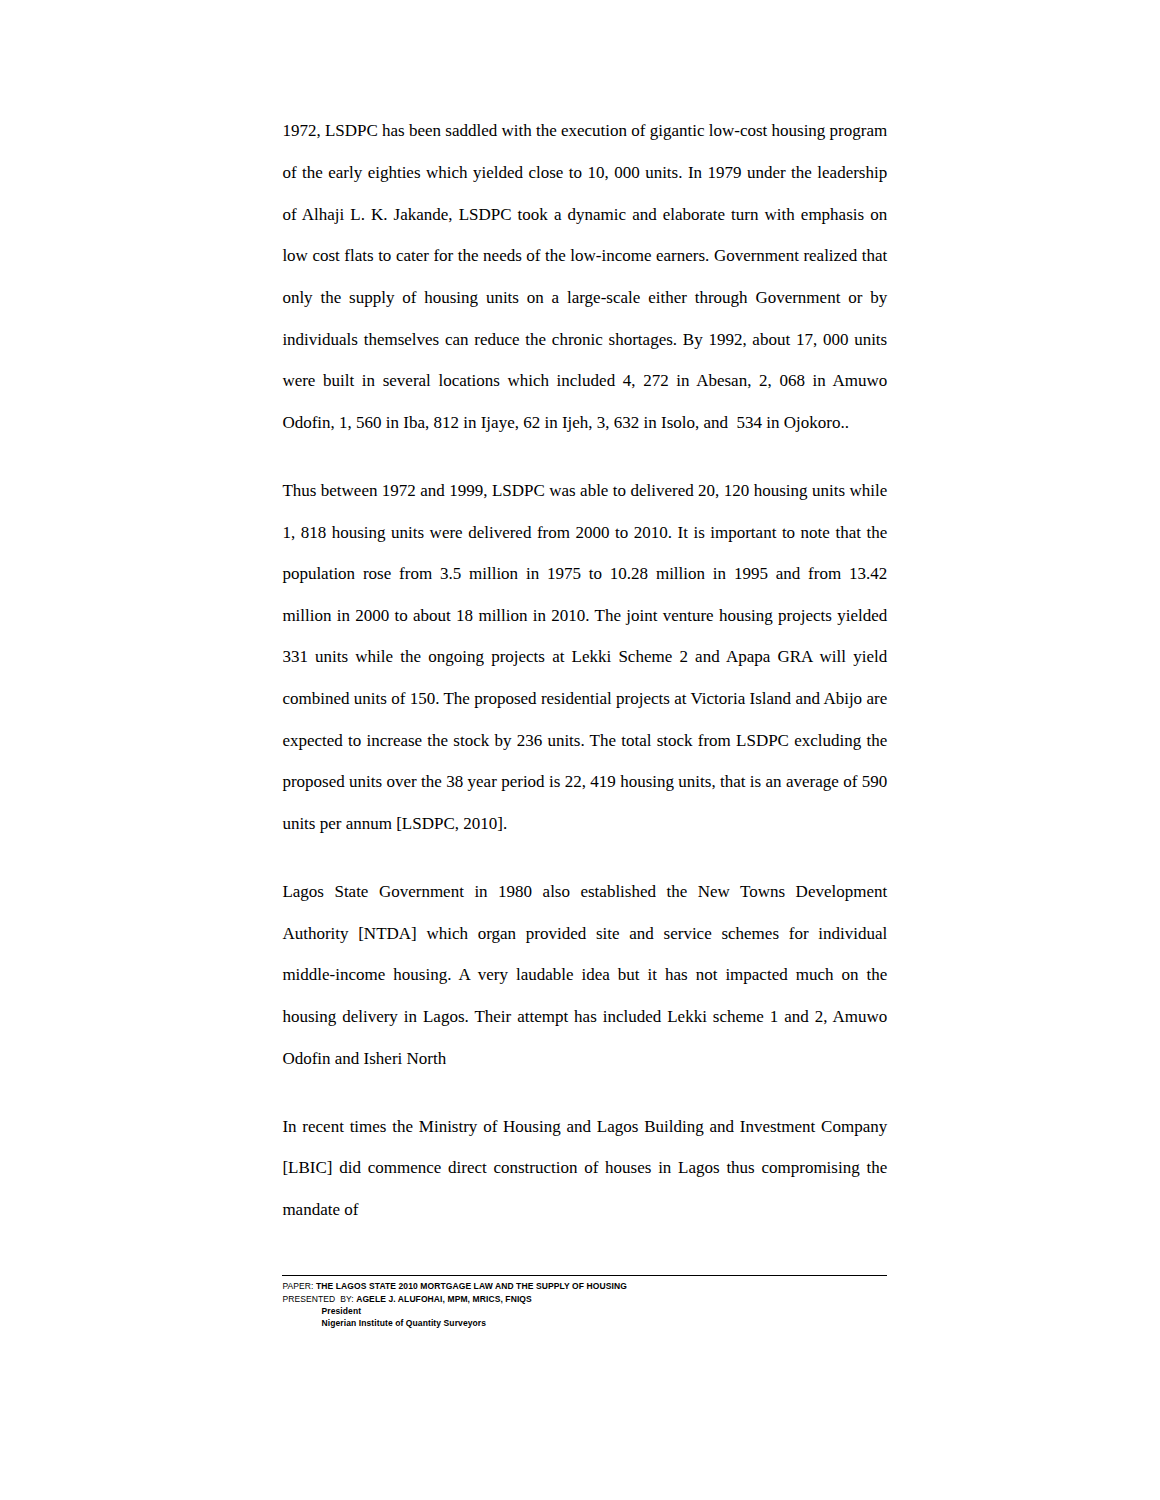1972, LSDPC has been saddled with the execution of gigantic low-cost housing program of the early eighties which yielded close to 10, 000 units. In 1979 under the leadership of Alhaji L. K. Jakande, LSDPC took a dynamic and elaborate turn with emphasis on low cost flats to cater for the needs of the low-income earners. Government realized that only the supply of housing units on a large-scale either through Government or by individuals themselves can reduce the chronic shortages. By 1992, about 17, 000 units were built in several locations which included 4, 272 in Abesan, 2, 068 in Amuwo Odofin, 1, 560 in Iba, 812 in Ijaye, 62 in Ijeh, 3, 632 in Isolo, and 534 in Ojokoro..
Thus between 1972 and 1999, LSDPC was able to delivered 20, 120 housing units while 1, 818 housing units were delivered from 2000 to 2010. It is important to note that the population rose from 3.5 million in 1975 to 10.28 million in 1995 and from 13.42 million in 2000 to about 18 million in 2010. The joint venture housing projects yielded 331 units while the ongoing projects at Lekki Scheme 2 and Apapa GRA will yield combined units of 150. The proposed residential projects at Victoria Island and Abijo are expected to increase the stock by 236 units. The total stock from LSDPC excluding the proposed units over the 38 year period is 22, 419 housing units, that is an average of 590 units per annum [LSDPC, 2010].
Lagos State Government in 1980 also established the New Towns Development Authority [NTDA] which organ provided site and service schemes for individual middle-income housing. A very laudable idea but it has not impacted much on the housing delivery in Lagos. Their attempt has included Lekki scheme 1 and 2, Amuwo Odofin and Isheri North
In recent times the Ministry of Housing and Lagos Building and Investment Company [LBIC] did commence direct construction of houses in Lagos thus compromising the mandate of
PAPER: THE LAGOS STATE 2010 MORTGAGE LAW AND THE SUPPLY OF HOUSING
PRESENTED BY: AGELE J. ALUFOHAI, MPM, MRICS, FNIQS President Nigerian Institute of Quantity Surveyors